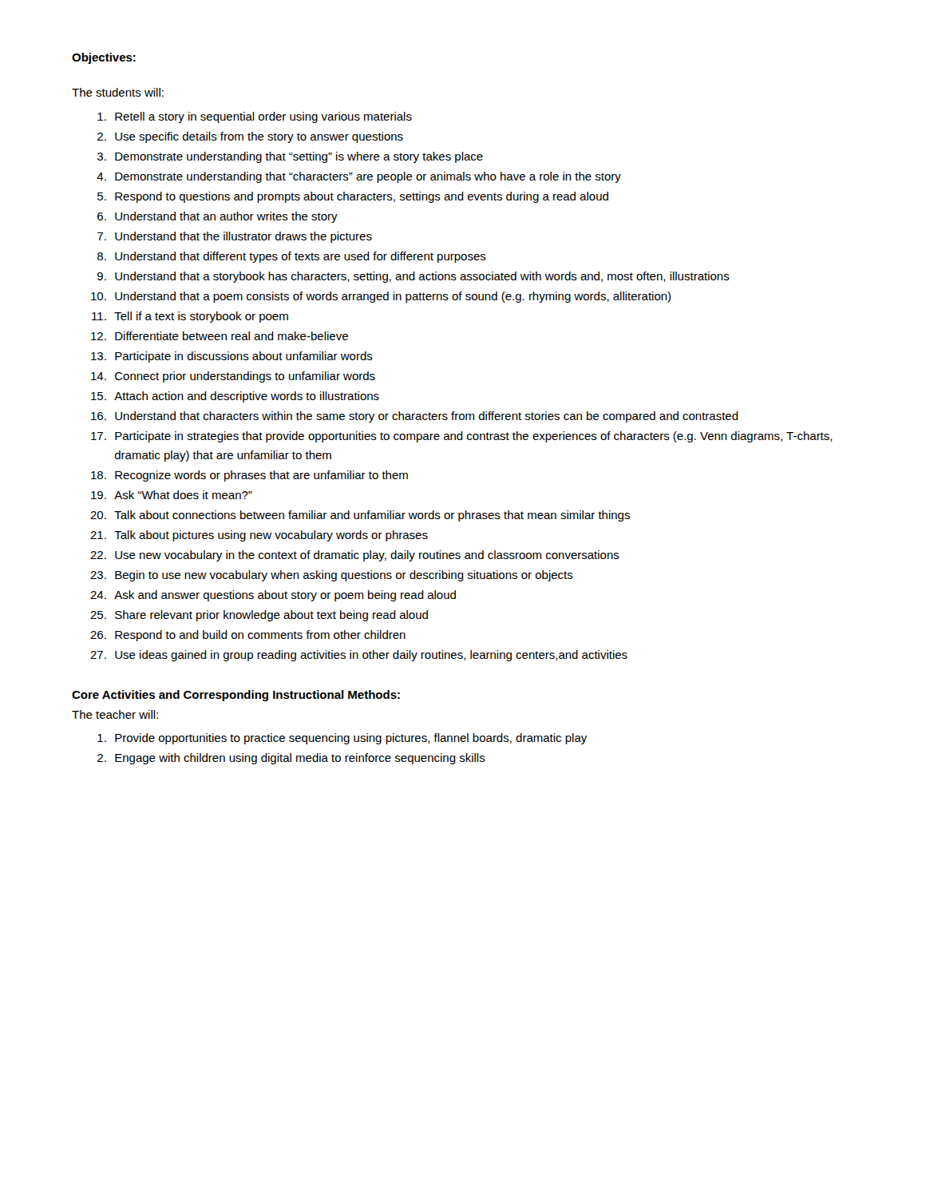Objectives:
The students will:
Retell a story in sequential order using various materials
Use specific details from the story to answer questions
Demonstrate understanding that “setting” is where a story takes place
Demonstrate understanding that “characters” are people or animals who have a role in the story
Respond to questions and prompts about characters, settings and events during a read aloud
Understand that an author writes the story
Understand that the illustrator draws the pictures
Understand that different types of texts are used for different purposes
Understand that a storybook has characters, setting, and actions associated with words and, most often, illustrations
Understand that a poem consists of words arranged in patterns of sound (e.g. rhyming words, alliteration)
Tell if a text is storybook or poem
Differentiate between real and make-believe
Participate in discussions about unfamiliar words
Connect prior understandings to unfamiliar words
Attach action and descriptive words to illustrations
Understand that characters within the same story or characters from different stories can be compared and contrasted
Participate in strategies that provide opportunities to compare and contrast the experiences of characters (e.g. Venn diagrams, T-charts, dramatic play) that are unfamiliar to them
Recognize words or phrases that are unfamiliar to them
Ask “What does it mean?”
Talk about connections between familiar and unfamiliar words or phrases that mean similar things
Talk about pictures using new vocabulary words or phrases
Use new vocabulary in the context of dramatic play, daily routines and classroom conversations
Begin to use new vocabulary when asking questions or describing situations or objects
Ask and answer questions about story or poem being read aloud
Share relevant prior knowledge about text being read aloud
Respond to and build on comments from other children
Use ideas gained in group reading activities in other daily routines, learning centers,and activities
Core Activities and Corresponding Instructional Methods:
The teacher will:
Provide opportunities to practice sequencing using pictures, flannel boards, dramatic play
Engage with children using digital media to reinforce sequencing skills